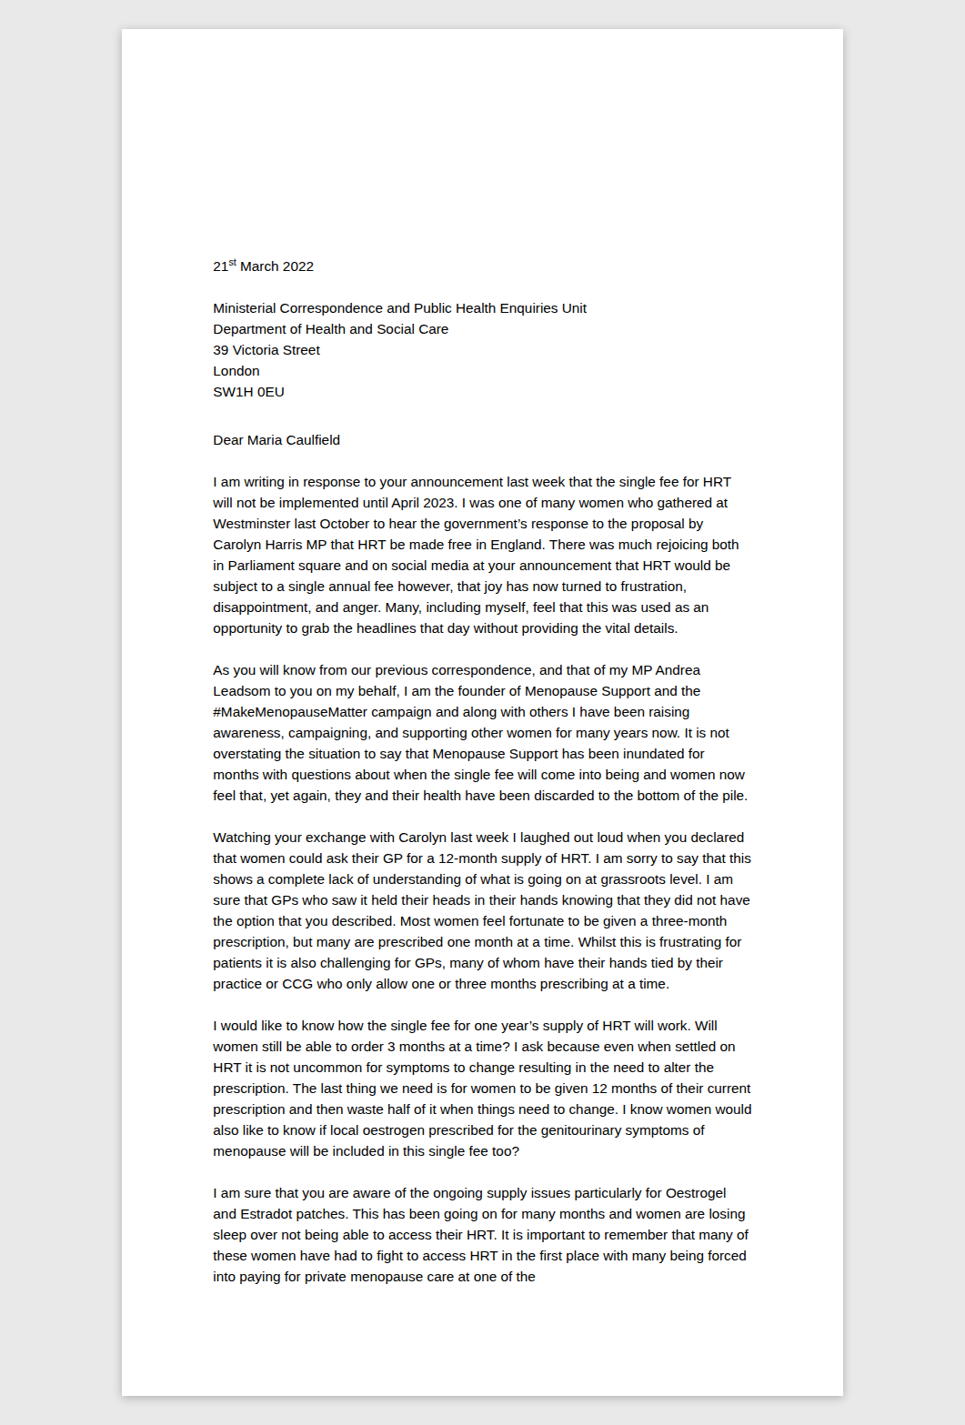21st March 2022
Ministerial Correspondence and Public Health Enquiries Unit Department of Health and Social Care 39 Victoria Street London SW1H 0EU
Dear Maria Caulfield
I am writing in response to your announcement last week that the single fee for HRT will not be implemented until April 2023. I was one of many women who gathered at Westminster last October to hear the government’s response to the proposal by Carolyn Harris MP that HRT be made free in England. There was much rejoicing both in Parliament square and on social media at your announcement that HRT would be subject to a single annual fee however, that joy has now turned to frustration, disappointment, and anger. Many, including myself, feel that this was used as an opportunity to grab the headlines that day without providing the vital details.
As you will know from our previous correspondence, and that of my MP Andrea Leadsom to you on my behalf, I am the founder of Menopause Support and the #MakeMenopauseMatter campaign and along with others I have been raising awareness, campaigning, and supporting other women for many years now. It is not overstating the situation to say that Menopause Support has been inundated for months with questions about when the single fee will come into being and women now feel that, yet again, they and their health have been discarded to the bottom of the pile.
Watching your exchange with Carolyn last week I laughed out loud when you declared that women could ask their GP for a 12-month supply of HRT. I am sorry to say that this shows a complete lack of understanding of what is going on at grassroots level. I am sure that GPs who saw it held their heads in their hands knowing that they did not have the option that you described. Most women feel fortunate to be given a three-month prescription, but many are prescribed one month at a time. Whilst this is frustrating for patients it is also challenging for GPs, many of whom have their hands tied by their practice or CCG who only allow one or three months prescribing at a time.
I would like to know how the single fee for one year’s supply of HRT will work. Will women still be able to order 3 months at a time? I ask because even when settled on HRT it is not uncommon for symptoms to change resulting in the need to alter the prescription. The last thing we need is for women to be given 12 months of their current prescription and then waste half of it when things need to change. I know women would also like to know if local oestrogen prescribed for the genitourinary symptoms of menopause will be included in this single fee too?
I am sure that you are aware of the ongoing supply issues particularly for Oestrogel and Estradot patches. This has been going on for many months and women are losing sleep over not being able to access their HRT. It is important to remember that many of these women have had to fight to access HRT in the first place with many being forced into paying for private menopause care at one of the